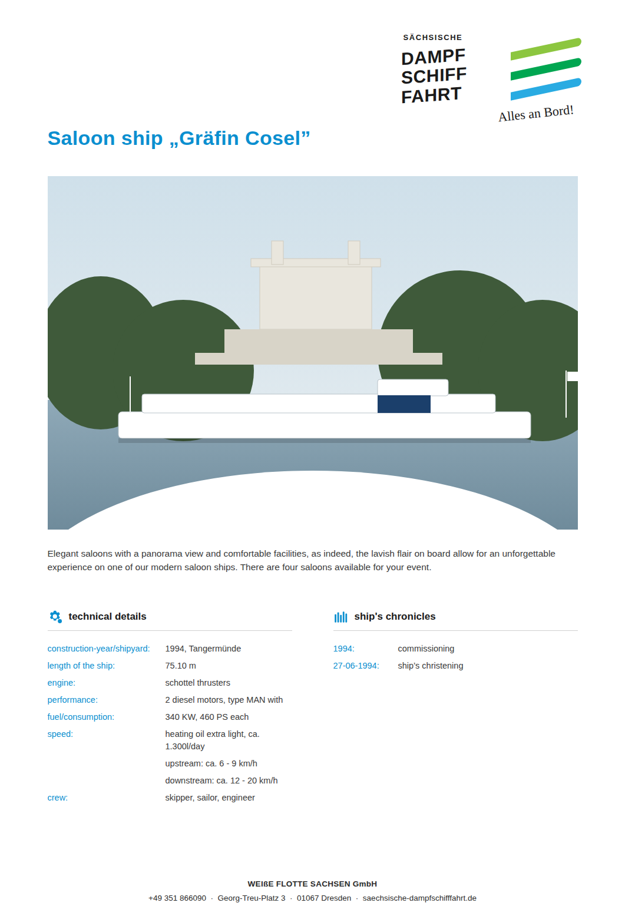SÄCHSISCHE
DAMPF
SCHIFF
FAHRT
Alles an Bord!
Saloon ship „Gräfin Cosel”
Elegant saloons with a panorama view and comfortable facilities, as indeed, the lavish flair on board allow for an unforgettable experience on one of our modern saloon ships. There are four saloons available for your event.
technical details
| construction-year/shipyard: | 1994, Tangermünde |
| length of the ship: | 75.10 m |
| engine: | schottel thrusters |
| performance: | 2 diesel motors, type MAN with |
| fuel/consumption: | 340 KW, 460 PS each |
| speed: | heating oil extra light, ca. 1.300l/day |
| | upstream: ca. 6 - 9 km/h |
| | downstream: ca. 12 - 20 km/h |
| crew: | skipper, sailor, engineer |
ship's chronicles
| 1994: | commissioning |
| 27-06-1994: | ship’s christening |
WEIßE FLOTTE SACHSEN GmbH
+49 351 866090 · Georg-Treu-Platz 3 · 01067 Dresden · saechsische-dampfschifffahrt.de